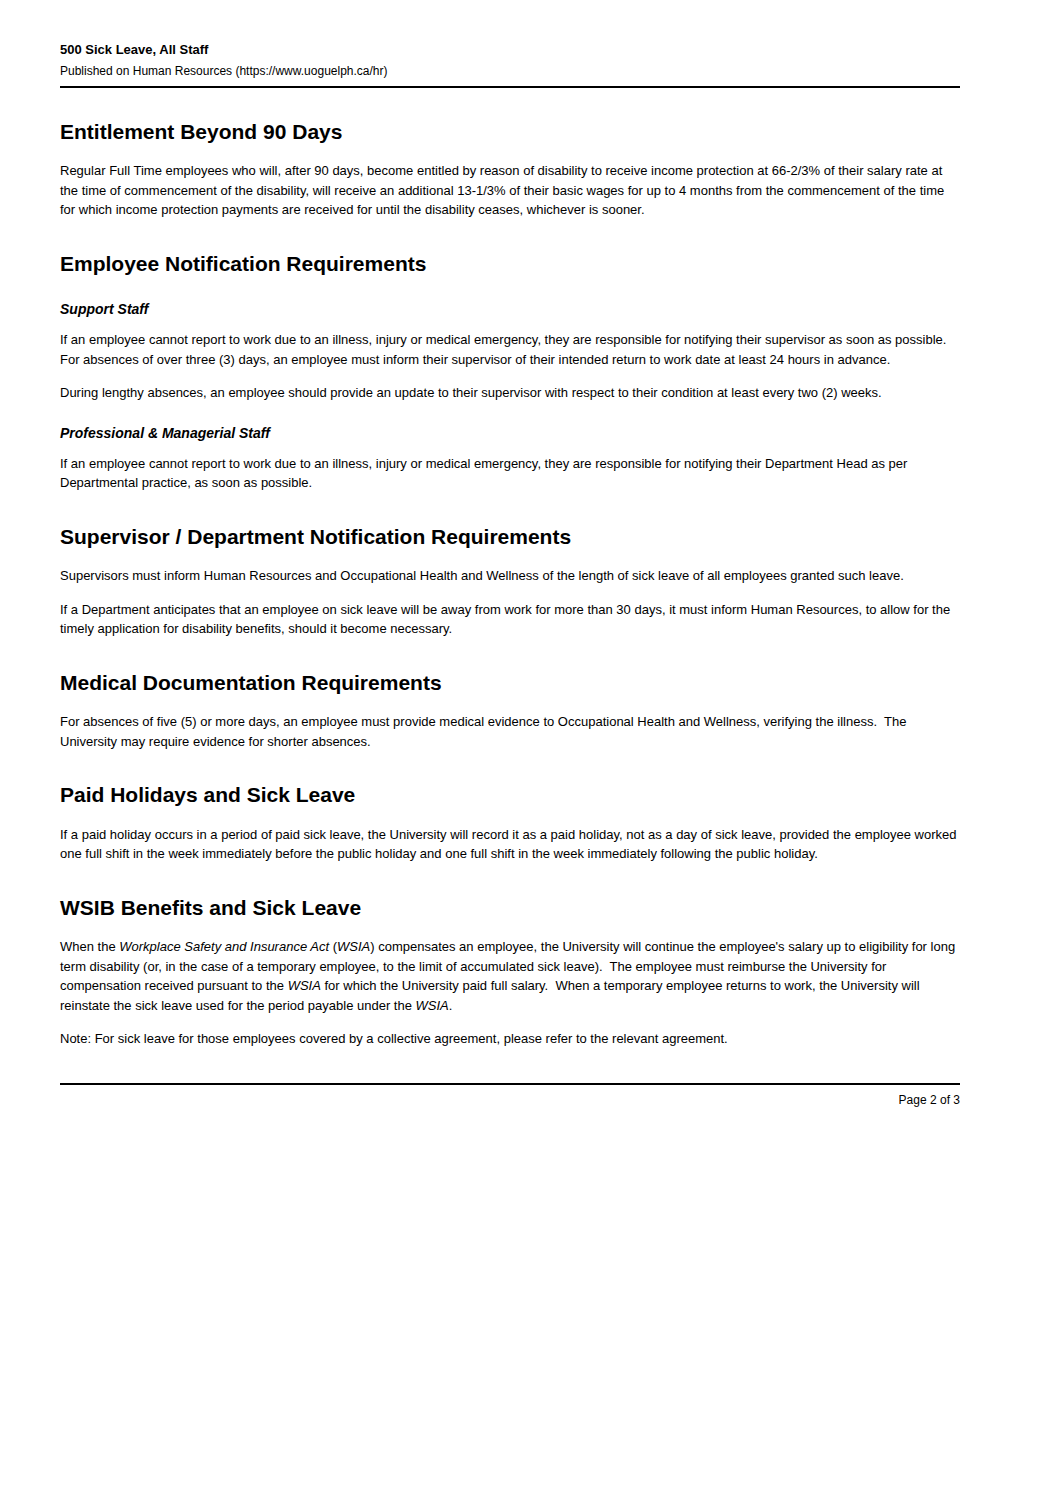500 Sick Leave, All Staff
Published on Human Resources (https://www.uoguelph.ca/hr)
Entitlement Beyond 90 Days
Regular Full Time employees who will, after 90 days, become entitled by reason of disability to receive income protection at 66-2/3% of their salary rate at the time of commencement of the disability, will receive an additional 13-1/3% of their basic wages for up to 4 months from the commencement of the time for which income protection payments are received for until the disability ceases, whichever is sooner.
Employee Notification Requirements
Support Staff
If an employee cannot report to work due to an illness, injury or medical emergency, they are responsible for notifying their supervisor as soon as possible. For absences of over three (3) days, an employee must inform their supervisor of their intended return to work date at least 24 hours in advance.
During lengthy absences, an employee should provide an update to their supervisor with respect to their condition at least every two (2) weeks.
Professional & Managerial Staff
If an employee cannot report to work due to an illness, injury or medical emergency, they are responsible for notifying their Department Head as per Departmental practice, as soon as possible.
Supervisor / Department Notification Requirements
Supervisors must inform Human Resources and Occupational Health and Wellness of the length of sick leave of all employees granted such leave.
If a Department anticipates that an employee on sick leave will be away from work for more than 30 days, it must inform Human Resources, to allow for the timely application for disability benefits, should it become necessary.
Medical Documentation Requirements
For absences of five (5) or more days, an employee must provide medical evidence to Occupational Health and Wellness, verifying the illness. The University may require evidence for shorter absences.
Paid Holidays and Sick Leave
If a paid holiday occurs in a period of paid sick leave, the University will record it as a paid holiday, not as a day of sick leave, provided the employee worked one full shift in the week immediately before the public holiday and one full shift in the week immediately following the public holiday.
WSIB Benefits and Sick Leave
When the Workplace Safety and Insurance Act (WSIA) compensates an employee, the University will continue the employee's salary up to eligibility for long term disability (or, in the case of a temporary employee, to the limit of accumulated sick leave). The employee must reimburse the University for compensation received pursuant to the WSIA for which the University paid full salary. When a temporary employee returns to work, the University will reinstate the sick leave used for the period payable under the WSIA.
Note: For sick leave for those employees covered by a collective agreement, please refer to the relevant agreement.
Page 2 of 3